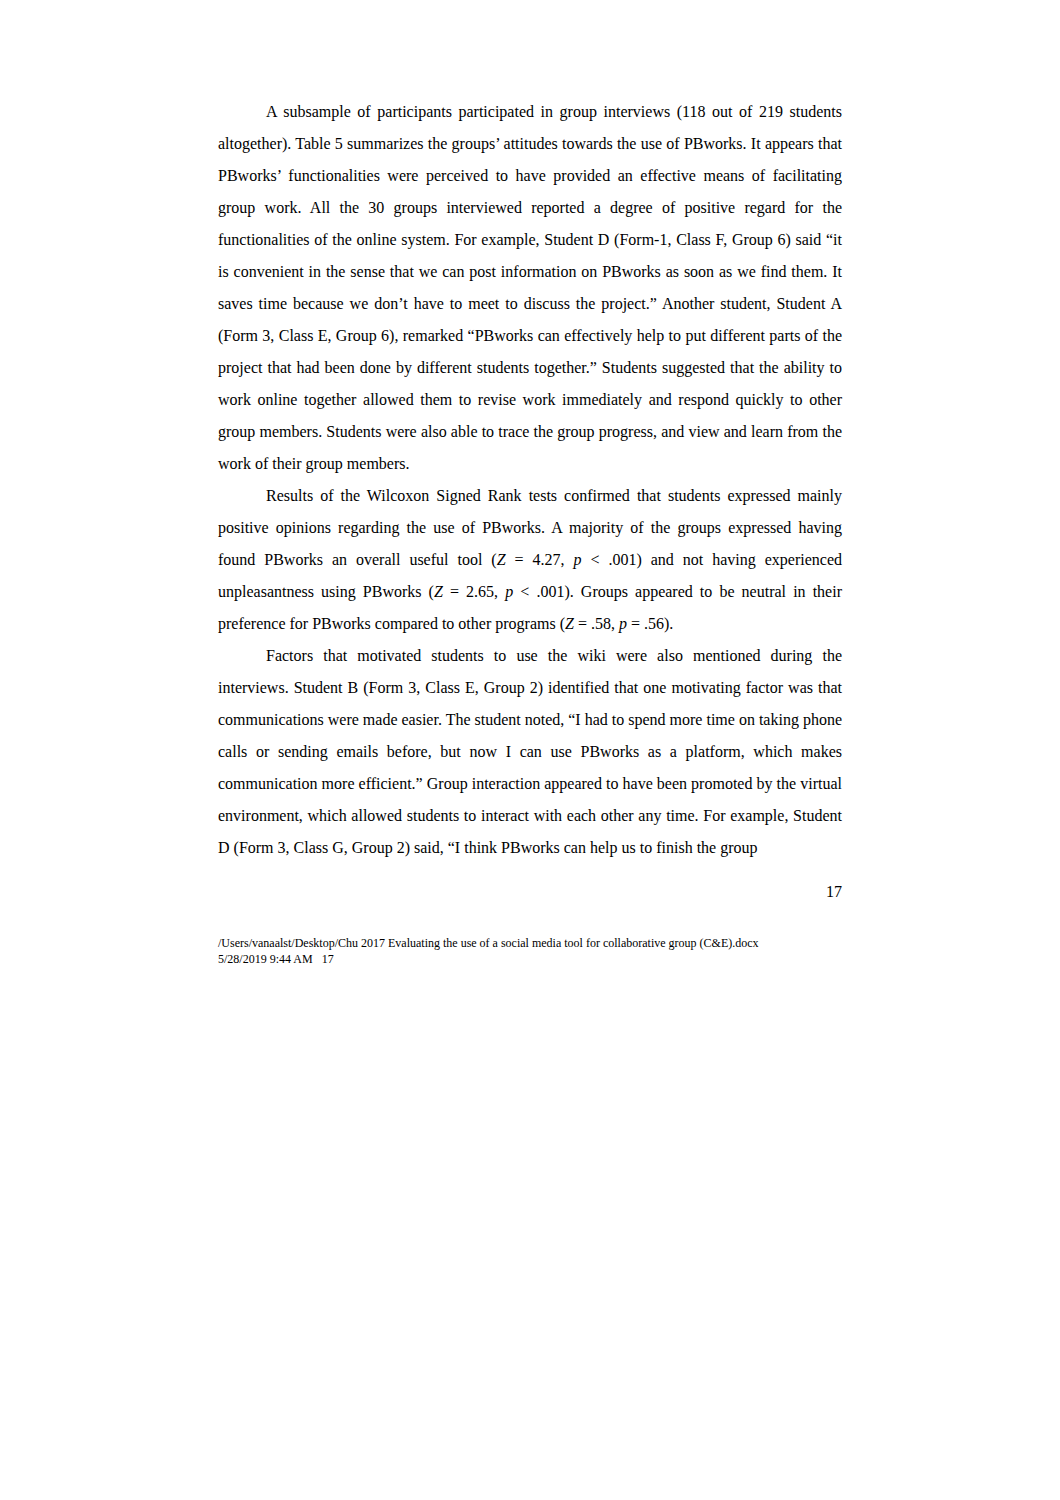A subsample of participants participated in group interviews (118 out of 219 students altogether). Table 5 summarizes the groups’ attitudes towards the use of PBworks. It appears that PBworks’ functionalities were perceived to have provided an effective means of facilitating group work. All the 30 groups interviewed reported a degree of positive regard for the functionalities of the online system. For example, Student D (Form-1, Class F, Group 6) said “it is convenient in the sense that we can post information on PBworks as soon as we find them. It saves time because we don’t have to meet to discuss the project.” Another student, Student A (Form 3, Class E, Group 6), remarked “PBworks can effectively help to put different parts of the project that had been done by different students together.” Students suggested that the ability to work online together allowed them to revise work immediately and respond quickly to other group members. Students were also able to trace the group progress, and view and learn from the work of their group members.
Results of the Wilcoxon Signed Rank tests confirmed that students expressed mainly positive opinions regarding the use of PBworks. A majority of the groups expressed having found PBworks an overall useful tool (Z = 4.27, p < .001) and not having experienced unpleasantness using PBworks (Z = 2.65, p < .001). Groups appeared to be neutral in their preference for PBworks compared to other programs (Z = .58, p = .56).
Factors that motivated students to use the wiki were also mentioned during the interviews. Student B (Form 3, Class E, Group 2) identified that one motivating factor was that communications were made easier. The student noted, “I had to spend more time on taking phone calls or sending emails before, but now I can use PBworks as a platform, which makes communication more efficient.” Group interaction appeared to have been promoted by the virtual environment, which allowed students to interact with each other any time. For example, Student D (Form 3, Class G, Group 2) said, “I think PBworks can help us to finish the group
17
/Users/vanaalst/Desktop/Chu 2017 Evaluating the use of a social media tool for collaborative group (C&E).docx
5/28/2019 9:44 AM 17